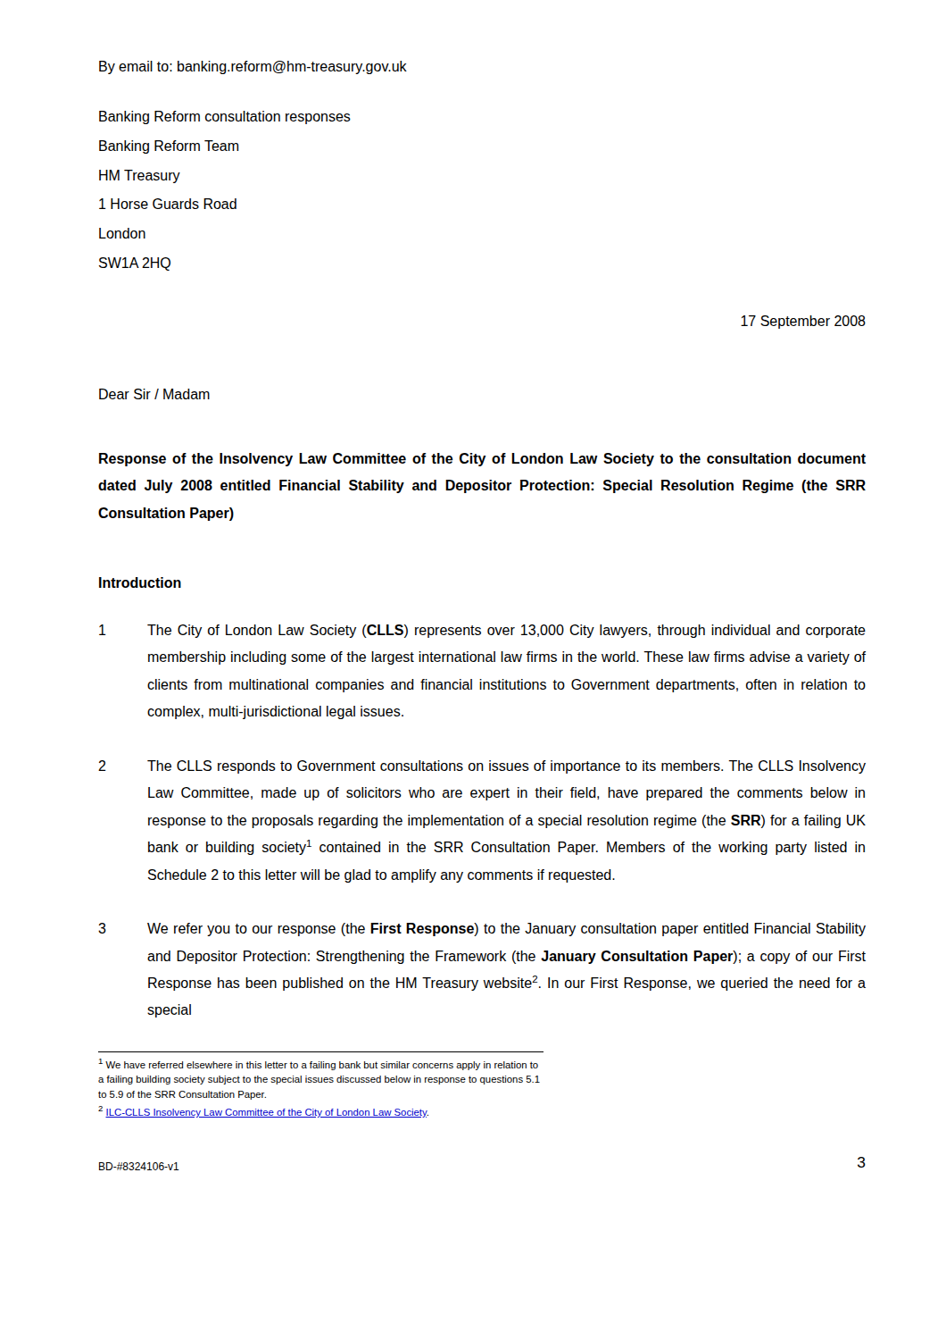By email to: banking.reform@hm-treasury.gov.uk
Banking Reform consultation responses
Banking Reform Team
HM Treasury
1 Horse Guards Road
London
SW1A 2HQ
17 September 2008
Dear Sir / Madam
Response of the Insolvency Law Committee of the City of London Law Society to the consultation document dated July 2008 entitled Financial Stability and Depositor Protection: Special Resolution Regime (the SRR Consultation Paper)
Introduction
The City of London Law Society (CLLS) represents over 13,000 City lawyers, through individual and corporate membership including some of the largest international law firms in the world. These law firms advise a variety of clients from multinational companies and financial institutions to Government departments, often in relation to complex, multi-jurisdictional legal issues.
The CLLS responds to Government consultations on issues of importance to its members. The CLLS Insolvency Law Committee, made up of solicitors who are expert in their field, have prepared the comments below in response to the proposals regarding the implementation of a special resolution regime (the SRR) for a failing UK bank or building society1 contained in the SRR Consultation Paper. Members of the working party listed in Schedule 2 to this letter will be glad to amplify any comments if requested.
We refer you to our response (the First Response) to the January consultation paper entitled Financial Stability and Depositor Protection: Strengthening the Framework (the January Consultation Paper); a copy of our First Response has been published on the HM Treasury website2. In our First Response, we queried the need for a special
1 We have referred elsewhere in this letter to a failing bank but similar concerns apply in relation to a failing building society subject to the special issues discussed below in response to questions 5.1 to 5.9 of the SRR Consultation Paper.
2 ILC-CLLS Insolvency Law Committee of the City of London Law Society.
BD-#8324106-v1 3